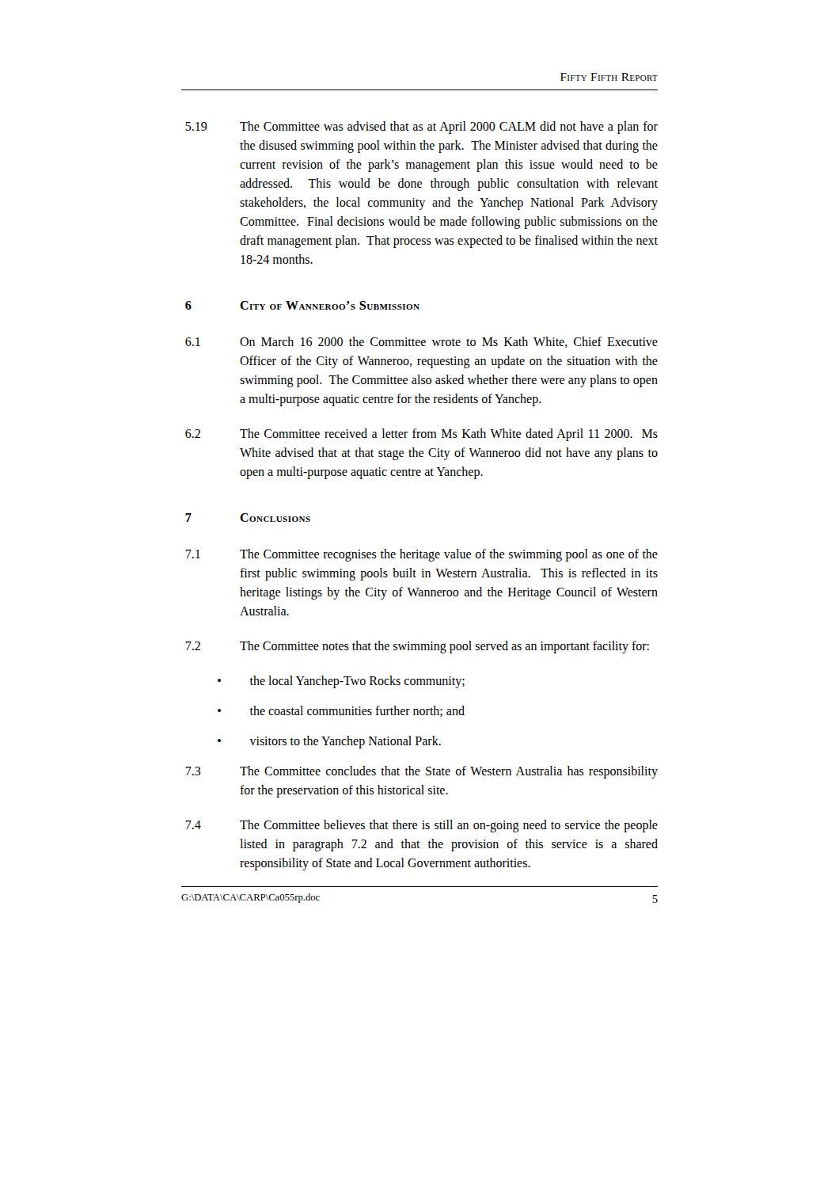Fifty Fifth Report
5.19
The Committee was advised that as at April 2000 CALM did not have a plan for the disused swimming pool within the park. The Minister advised that during the current revision of the park’s management plan this issue would need to be addressed. This would be done through public consultation with relevant stakeholders, the local community and the Yanchep National Park Advisory Committee. Final decisions would be made following public submissions on the draft management plan. That process was expected to be finalised within the next 18-24 months.
6
City of Wanneroo’s Submission
6.1
On March 16 2000 the Committee wrote to Ms Kath White, Chief Executive Officer of the City of Wanneroo, requesting an update on the situation with the swimming pool. The Committee also asked whether there were any plans to open a multi-purpose aquatic centre for the residents of Yanchep.
6.2
The Committee received a letter from Ms Kath White dated April 11 2000. Ms White advised that at that stage the City of Wanneroo did not have any plans to open a multi-purpose aquatic centre at Yanchep.
7
Conclusions
7.1
The Committee recognises the heritage value of the swimming pool as one of the first public swimming pools built in Western Australia. This is reflected in its heritage listings by the City of Wanneroo and the Heritage Council of Western Australia.
7.2
The Committee notes that the swimming pool served as an important facility for:
the local Yanchep-Two Rocks community;
the coastal communities further north; and
visitors to the Yanchep National Park.
7.3
The Committee concludes that the State of Western Australia has responsibility for the preservation of this historical site.
7.4
The Committee believes that there is still an on-going need to service the people listed in paragraph 7.2 and that the provision of this service is a shared responsibility of State and Local Government authorities.
G:\DATA\CA\CARP\Ca055rp.doc
5